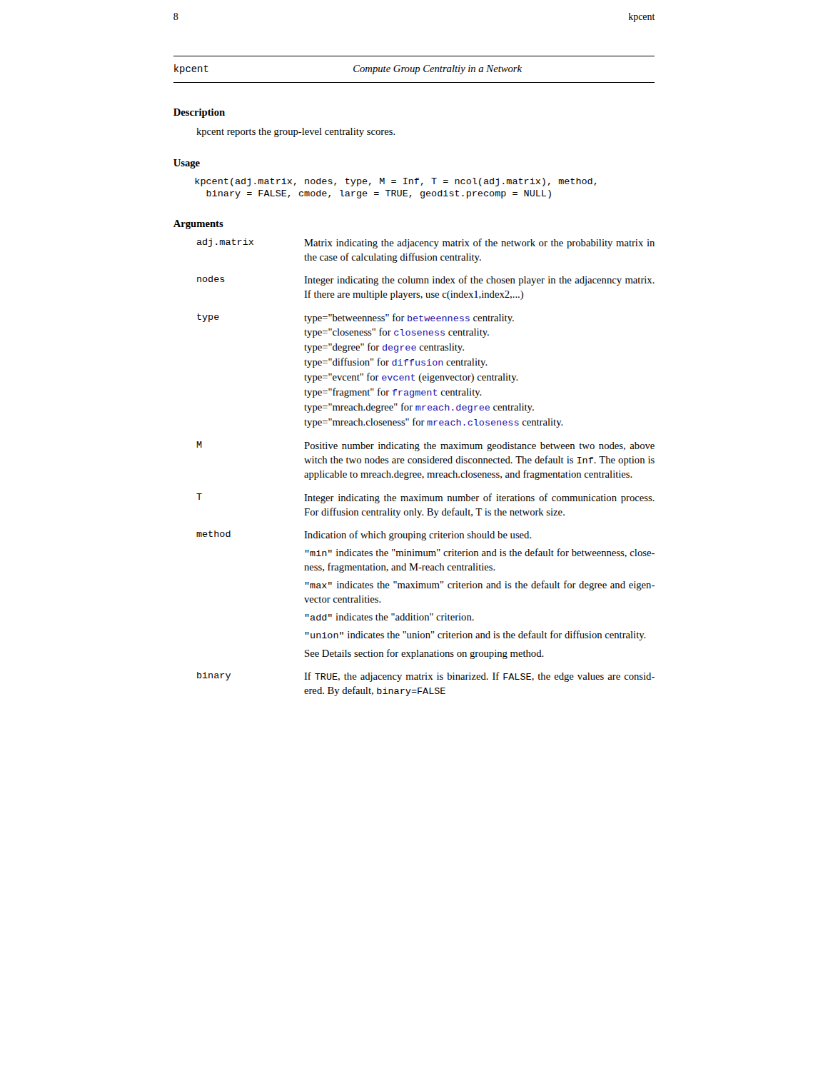8 kpcent
kpcent Compute Group Centraltiy in a Network
Description
kpcent reports the group-level centrality scores.
Usage
kpcent(adj.matrix, nodes, type, M = Inf, T = ncol(adj.matrix), method,
  binary = FALSE, cmode, large = TRUE, geodist.precomp = NULL)
Arguments
adj.matrix
Matrix indicating the adjacency matrix of the network or the probability matrix in the case of calculating diffusion centrality.
nodes
Integer indicating the column index of the chosen player in the adjacenncy matrix. If there are multiple players, use c(index1,index2,...)
type
type="betweenness" for betweenness centrality.
type="closeness" for closeness centrality.
type="degree" for degree centraslity.
type="diffusion" for diffusion centrality.
type="evcent" for evcent (eigenvector) centrality.
type="fragment" for fragment centrality.
type="mreach.degree" for mreach.degree centrality.
type="mreach.closeness" for mreach.closeness centrality.
M
Positive number indicating the maximum geodistance between two nodes, above witch the two nodes are considered disconnected. The default is Inf. The option is applicable to mreach.degree, mreach.closeness, and fragmentation centralities.
T
Integer indicating the maximum number of iterations of communication process. For diffusion centrality only. By default, T is the network size.
method
Indication of which grouping criterion should be used.
"min" indicates the "minimum" criterion and is the default for betweenness, closeness, fragmentation, and M-reach centralities.
"max" indicates the "maximum" criterion and is the default for degree and eigenvector centralities.
"add" indicates the "addition" criterion.
"union" indicates the "union" criterion and is the default for diffusion centrality.
See Details section for explanations on grouping method.
binary
If TRUE, the adjacency matrix is binarized. If FALSE, the edge values are considered. By default, binary=FALSE